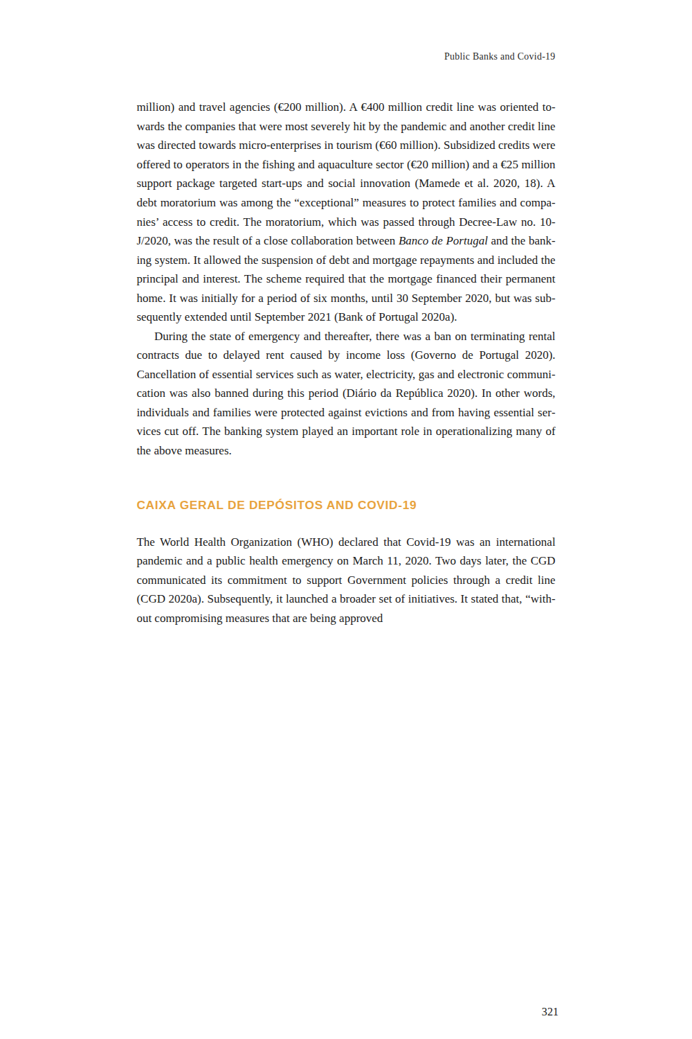Public Banks and Covid-19
million) and travel agencies (€200 million). A €400 million credit line was oriented towards the companies that were most severely hit by the pandemic and another credit line was directed towards micro-enterprises in tourism (€60 million). Subsidized credits were offered to operators in the fishing and aquaculture sector (€20 million) and a €25 million support package targeted start-ups and social innovation (Mamede et al. 2020, 18). A debt moratorium was among the “exceptional” measures to protect families and companies’ access to credit. The moratorium, which was passed through Decree-Law no. 10-J/2020, was the result of a close collaboration between Banco de Portugal and the banking system. It allowed the suspension of debt and mortgage repayments and included the principal and interest. The scheme required that the mortgage financed their permanent home. It was initially for a period of six months, until 30 September 2020, but was subsequently extended until September 2021 (Bank of Portugal 2020a).
During the state of emergency and thereafter, there was a ban on terminating rental contracts due to delayed rent caused by income loss (Governo de Portugal 2020). Cancellation of essential services such as water, electricity, gas and electronic communication was also banned during this period (Diário da República 2020). In other words, individuals and families were protected against evictions and from having essential services cut off. The banking system played an important role in operationalizing many of the above measures.
Caixa Geral de Depósitos and Covid-19
The World Health Organization (WHO) declared that Covid-19 was an international pandemic and a public health emergency on March 11, 2020. Two days later, the CGD communicated its commitment to support Government policies through a credit line (CGD 2020a). Subsequently, it launched a broader set of initiatives. It stated that, “without compromising measures that are being approved
321